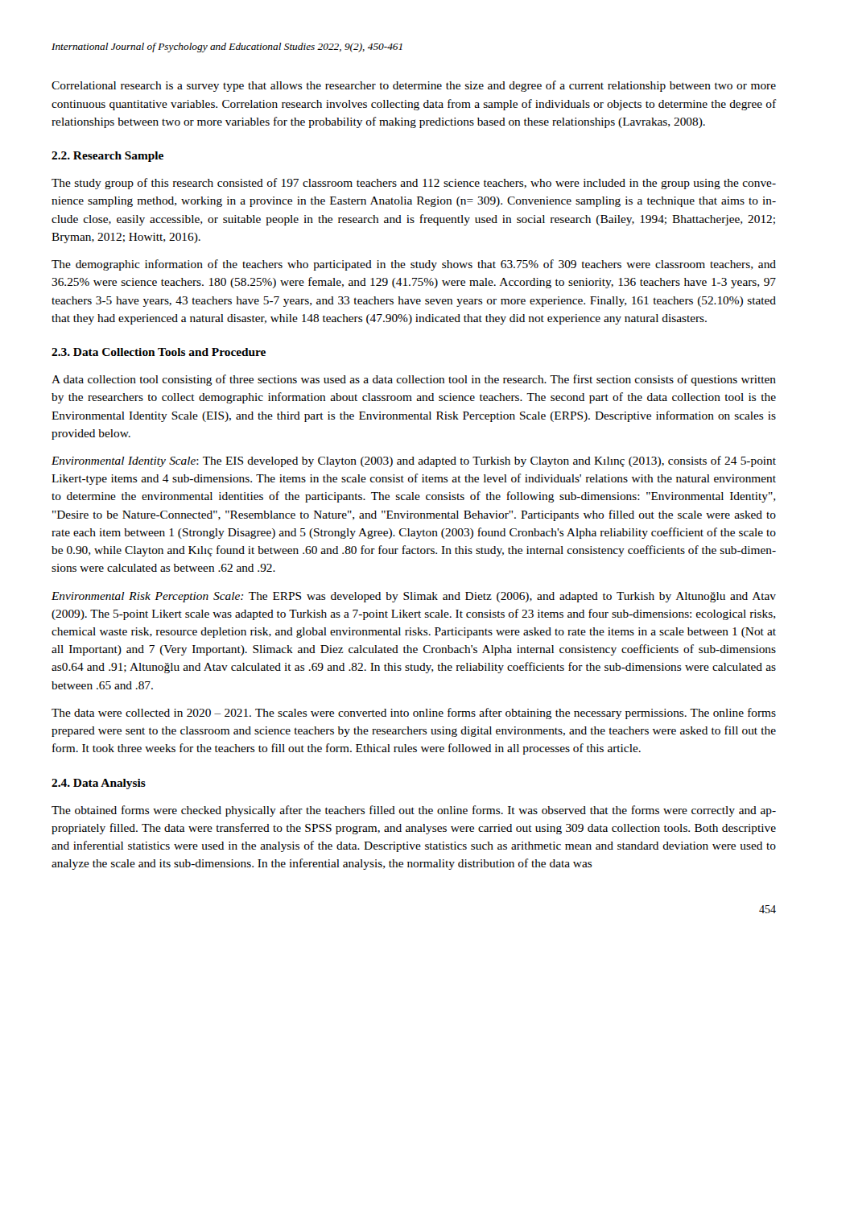International Journal of Psychology and Educational Studies 2022, 9(2), 450-461
Correlational research is a survey type that allows the researcher to determine the size and degree of a current relationship between two or more continuous quantitative variables. Correlation research involves collecting data from a sample of individuals or objects to determine the degree of relationships between two or more variables for the probability of making predictions based on these relationships (Lavrakas, 2008).
2.2. Research Sample
The study group of this research consisted of 197 classroom teachers and 112 science teachers, who were included in the group using the convenience sampling method, working in a province in the Eastern Anatolia Region (n= 309). Convenience sampling is a technique that aims to include close, easily accessible, or suitable people in the research and is frequently used in social research (Bailey, 1994; Bhattacherjee, 2012; Bryman, 2012; Howitt, 2016).
The demographic information of the teachers who participated in the study shows that 63.75% of 309 teachers were classroom teachers, and 36.25% were science teachers. 180 (58.25%) were female, and 129 (41.75%) were male. According to seniority, 136 teachers have 1-3 years, 97 teachers 3-5 have years, 43 teachers have 5-7 years, and 33 teachers have seven years or more experience. Finally, 161 teachers (52.10%) stated that they had experienced a natural disaster, while 148 teachers (47.90%) indicated that they did not experience any natural disasters.
2.3. Data Collection Tools and Procedure
A data collection tool consisting of three sections was used as a data collection tool in the research. The first section consists of questions written by the researchers to collect demographic information about classroom and science teachers. The second part of the data collection tool is the Environmental Identity Scale (EIS), and the third part is the Environmental Risk Perception Scale (ERPS). Descriptive information on scales is provided below.
Environmental Identity Scale: The EIS developed by Clayton (2003) and adapted to Turkish by Clayton and Kılınç (2013), consists of 24 5-point Likert-type items and 4 sub-dimensions. The items in the scale consist of items at the level of individuals' relations with the natural environment to determine the environmental identities of the participants. The scale consists of the following sub-dimensions: "Environmental Identity", "Desire to be Nature-Connected", "Resemblance to Nature", and "Environmental Behavior". Participants who filled out the scale were asked to rate each item between 1 (Strongly Disagree) and 5 (Strongly Agree). Clayton (2003) found Cronbach's Alpha reliability coefficient of the scale to be 0.90, while Clayton and Kılıç found it between .60 and .80 for four factors. In this study, the internal consistency coefficients of the sub-dimensions were calculated as between .62 and .92.
Environmental Risk Perception Scale: The ERPS was developed by Slimak and Dietz (2006), and adapted to Turkish by Altunoğlu and Atav (2009). The 5-point Likert scale was adapted to Turkish as a 7-point Likert scale. It consists of 23 items and four sub-dimensions: ecological risks, chemical waste risk, resource depletion risk, and global environmental risks. Participants were asked to rate the items in a scale between 1 (Not at all Important) and 7 (Very Important). Slimack and Diez calculated the Cronbach's Alpha internal consistency coefficients of sub-dimensions as0.64 and .91; Altunoğlu and Atav calculated it as .69 and .82. In this study, the reliability coefficients for the sub-dimensions were calculated as between .65 and .87.
The data were collected in 2020 – 2021. The scales were converted into online forms after obtaining the necessary permissions. The online forms prepared were sent to the classroom and science teachers by the researchers using digital environments, and the teachers were asked to fill out the form. It took three weeks for the teachers to fill out the form. Ethical rules were followed in all processes of this article.
2.4. Data Analysis
The obtained forms were checked physically after the teachers filled out the online forms. It was observed that the forms were correctly and appropriately filled. The data were transferred to the SPSS program, and analyses were carried out using 309 data collection tools. Both descriptive and inferential statistics were used in the analysis of the data. Descriptive statistics such as arithmetic mean and standard deviation were used to analyze the scale and its sub-dimensions. In the inferential analysis, the normality distribution of the data was
454